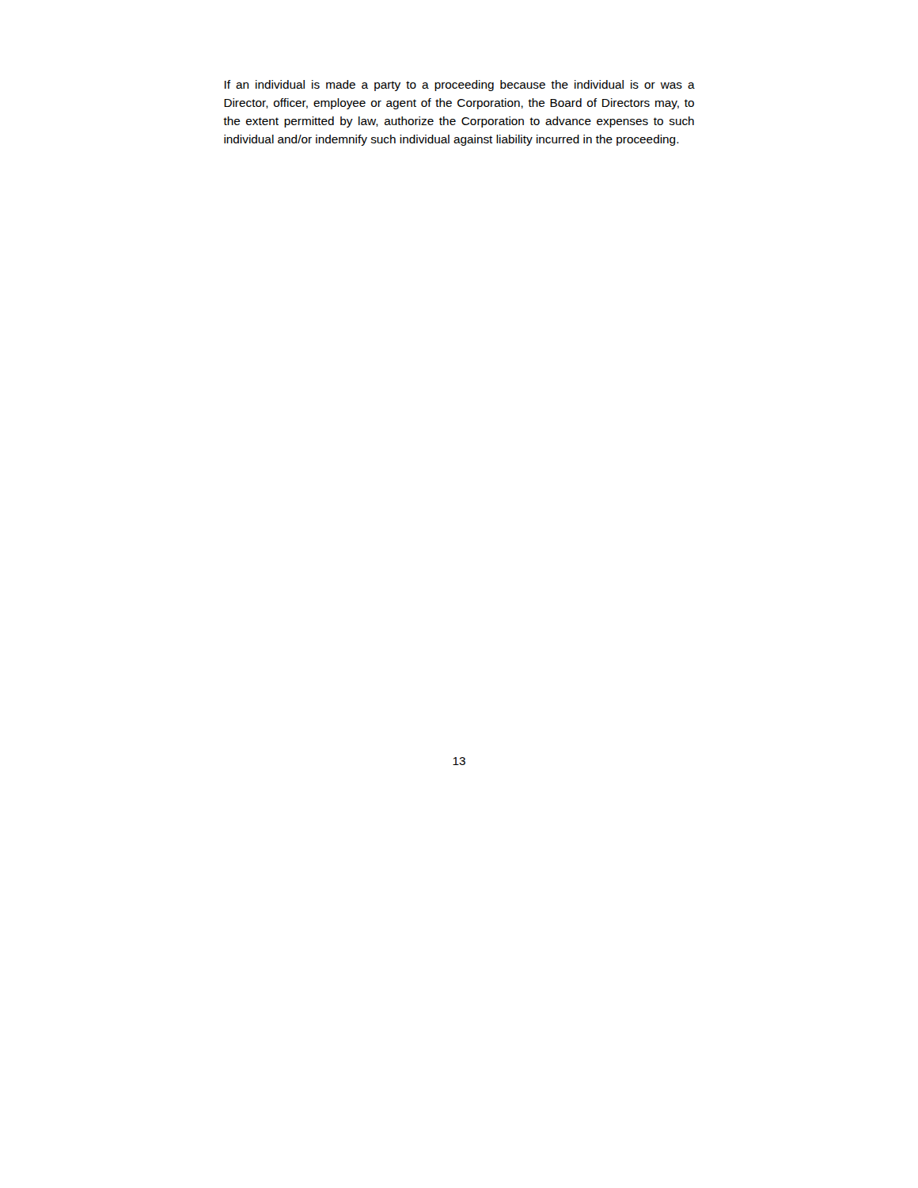If an individual is made a party to a proceeding because the individual is or was a Director, officer, employee or agent of the Corporation, the Board of Directors may, to the extent permitted by law, authorize the Corporation to advance expenses to such individual and/or indemnify such individual against liability incurred in the proceeding.
13